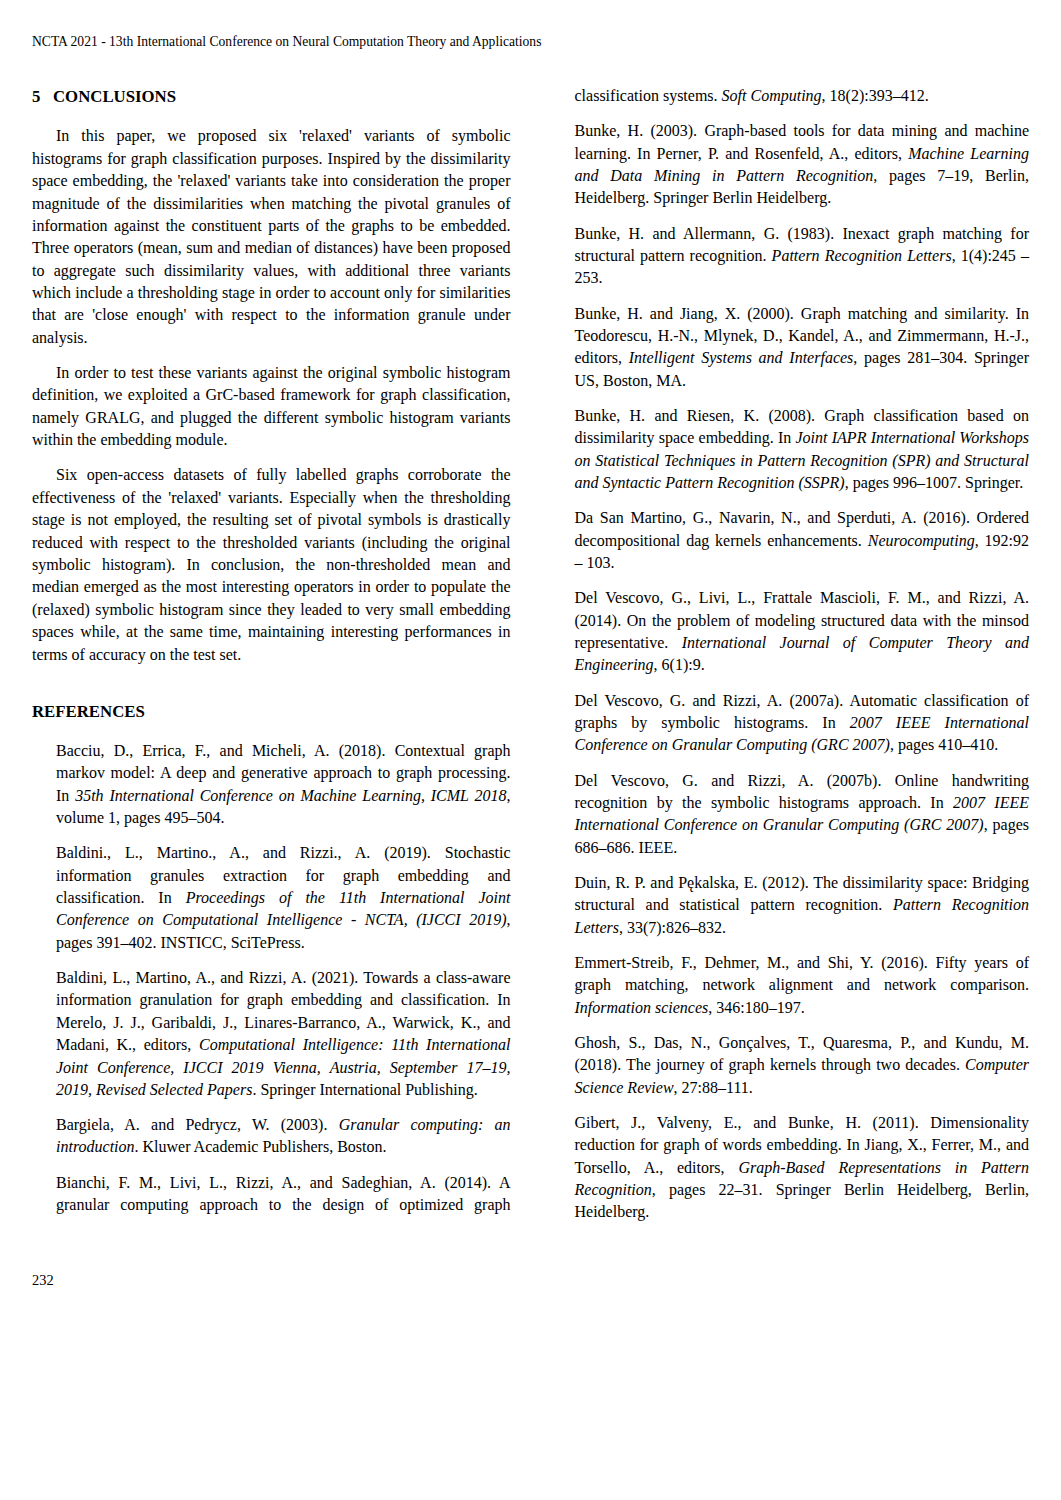NCTA 2021 - 13th International Conference on Neural Computation Theory and Applications
5 CONCLUSIONS
In this paper, we proposed six 'relaxed' variants of symbolic histograms for graph classification purposes. Inspired by the dissimilarity space embedding, the 'relaxed' variants take into consideration the proper magnitude of the dissimilarities when matching the pivotal granules of information against the constituent parts of the graphs to be embedded. Three operators (mean, sum and median of distances) have been proposed to aggregate such dissimilarity values, with additional three variants which include a thresholding stage in order to account only for similarities that are 'close enough' with respect to the information granule under analysis.
In order to test these variants against the original symbolic histogram definition, we exploited a GrC-based framework for graph classification, namely GRALG, and plugged the different symbolic histogram variants within the embedding module.
Six open-access datasets of fully labelled graphs corroborate the effectiveness of the 'relaxed' variants. Especially when the thresholding stage is not employed, the resulting set of pivotal symbols is drastically reduced with respect to the thresholded variants (including the original symbolic histogram). In conclusion, the non-thresholded mean and median emerged as the most interesting operators in order to populate the (relaxed) symbolic histogram since they leaded to very small embedding spaces while, at the same time, maintaining interesting performances in terms of accuracy on the test set.
REFERENCES
Bacciu, D., Errica, F., and Micheli, A. (2018). Contextual graph markov model: A deep and generative approach to graph processing. In 35th International Conference on Machine Learning, ICML 2018, volume 1, pages 495–504.
Baldini., L., Martino., A., and Rizzi., A. (2019). Stochastic information granules extraction for graph embedding and classification. In Proceedings of the 11th International Joint Conference on Computational Intelligence - NCTA, (IJCCI 2019), pages 391–402. INSTICC, SciTePress.
Baldini, L., Martino, A., and Rizzi, A. (2021). Towards a class-aware information granulation for graph embedding and classification. In Merelo, J. J., Garibaldi, J., Linares-Barranco, A., Warwick, K., and Madani, K., editors, Computational Intelligence: 11th International Joint Conference, IJCCI 2019 Vienna, Austria, September 17–19, 2019, Revised Selected Papers. Springer International Publishing.
Bargiela, A. and Pedrycz, W. (2003). Granular computing: an introduction. Kluwer Academic Publishers, Boston.
Bianchi, F. M., Livi, L., Rizzi, A., and Sadeghian, A. (2014). A granular computing approach to the design of optimized graph classification systems. Soft Computing, 18(2):393–412.
Bunke, H. (2003). Graph-based tools for data mining and machine learning. In Perner, P. and Rosenfeld, A., editors, Machine Learning and Data Mining in Pattern Recognition, pages 7–19, Berlin, Heidelberg. Springer Berlin Heidelberg.
Bunke, H. and Allermann, G. (1983). Inexact graph matching for structural pattern recognition. Pattern Recognition Letters, 1(4):245 – 253.
Bunke, H. and Jiang, X. (2000). Graph matching and similarity. In Teodorescu, H.-N., Mlynek, D., Kandel, A., and Zimmermann, H.-J., editors, Intelligent Systems and Interfaces, pages 281–304. Springer US, Boston, MA.
Bunke, H. and Riesen, K. (2008). Graph classification based on dissimilarity space embedding. In Joint IAPR International Workshops on Statistical Techniques in Pattern Recognition (SPR) and Structural and Syntactic Pattern Recognition (SSPR), pages 996–1007. Springer.
Da San Martino, G., Navarin, N., and Sperduti, A. (2016). Ordered decompositional dag kernels enhancements. Neurocomputing, 192:92 – 103.
Del Vescovo, G., Livi, L., Frattale Mascioli, F. M., and Rizzi, A. (2014). On the problem of modeling structured data with the minsod representative. International Journal of Computer Theory and Engineering, 6(1):9.
Del Vescovo, G. and Rizzi, A. (2007a). Automatic classification of graphs by symbolic histograms. In 2007 IEEE International Conference on Granular Computing (GRC 2007), pages 410–410.
Del Vescovo, G. and Rizzi, A. (2007b). Online handwriting recognition by the symbolic histograms approach. In 2007 IEEE International Conference on Granular Computing (GRC 2007), pages 686–686. IEEE.
Duin, R. P. and Pękalska, E. (2012). The dissimilarity space: Bridging structural and statistical pattern recognition. Pattern Recognition Letters, 33(7):826–832.
Emmert-Streib, F., Dehmer, M., and Shi, Y. (2016). Fifty years of graph matching, network alignment and network comparison. Information sciences, 346:180–197.
Ghosh, S., Das, N., Gonçalves, T., Quaresma, P., and Kundu, M. (2018). The journey of graph kernels through two decades. Computer Science Review, 27:88–111.
Gibert, J., Valveny, E., and Bunke, H. (2011). Dimensionality reduction for graph of words embedding. In Jiang, X., Ferrer, M., and Torsello, A., editors, Graph-Based Representations in Pattern Recognition, pages 22–31. Springer Berlin Heidelberg, Berlin, Heidelberg.
232